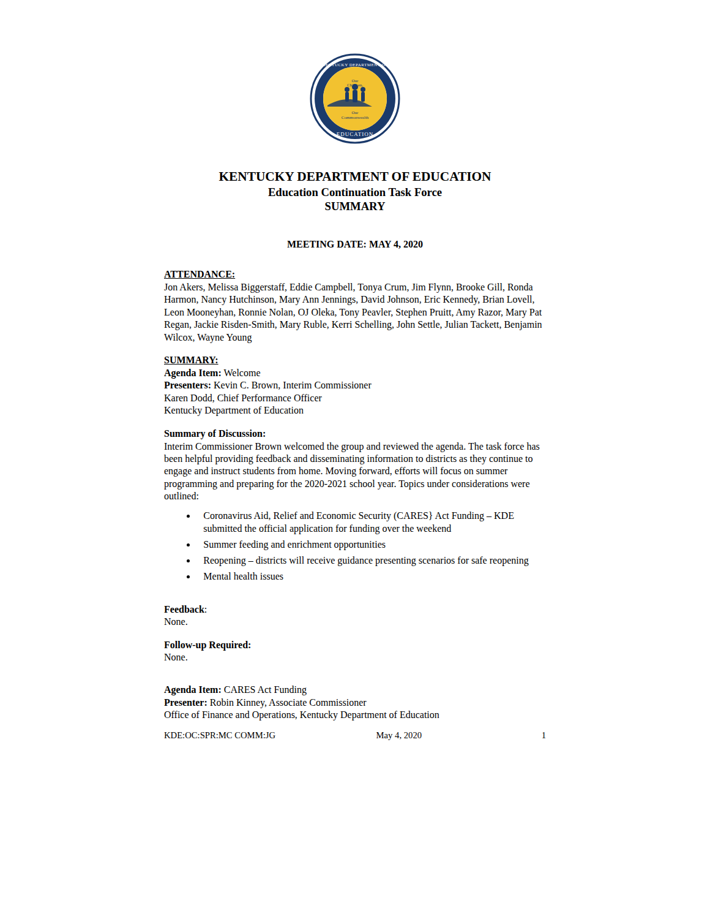KENTUCKY DEPARTMENT OF EDUCATION Our Children, Our Commonwealth
KENTUCKY DEPARTMENT OF EDUCATION Education Continuation Task Force SUMMARY
MEETING DATE: MAY 4, 2020
ATTENDANCE:
Jon Akers, Melissa Biggerstaff, Eddie Campbell, Tonya Crum, Jim Flynn, Brooke Gill, Ronda Harmon, Nancy Hutchinson, Mary Ann Jennings, David Johnson, Eric Kennedy, Brian Lovell, Leon Mooneyhan, Ronnie Nolan, OJ Oleka, Tony Peavler, Stephen Pruitt, Amy Razor, Mary Pat Regan, Jackie Risden-Smith, Mary Ruble, Kerri Schelling, John Settle, Julian Tackett, Benjamin Wilcox, Wayne Young
SUMMARY:
Agenda Item: Welcome
Presenters: Kevin C. Brown, Interim Commissioner
Karen Dodd, Chief Performance Officer
Kentucky Department of Education
Summary of Discussion:
Interim Commissioner Brown welcomed the group and reviewed the agenda. The task force has been helpful providing feedback and disseminating information to districts as they continue to engage and instruct students from home. Moving forward, efforts will focus on summer programming and preparing for the 2020-2021 school year. Topics under considerations were outlined:
Coronavirus Aid, Relief and Economic Security (CARES} Act Funding – KDE submitted the official application for funding over the weekend
Summer feeding and enrichment opportunities
Reopening – districts will receive guidance presenting scenarios for safe reopening
Mental health issues
Feedback:
None.
Follow-up Required:
None.
Agenda Item: CARES Act Funding
Presenter: Robin Kinney, Associate Commissioner
Office of Finance and Operations, Kentucky Department of Education
KDE:OC:SPR:MC COMM:JG May 4, 2020 1